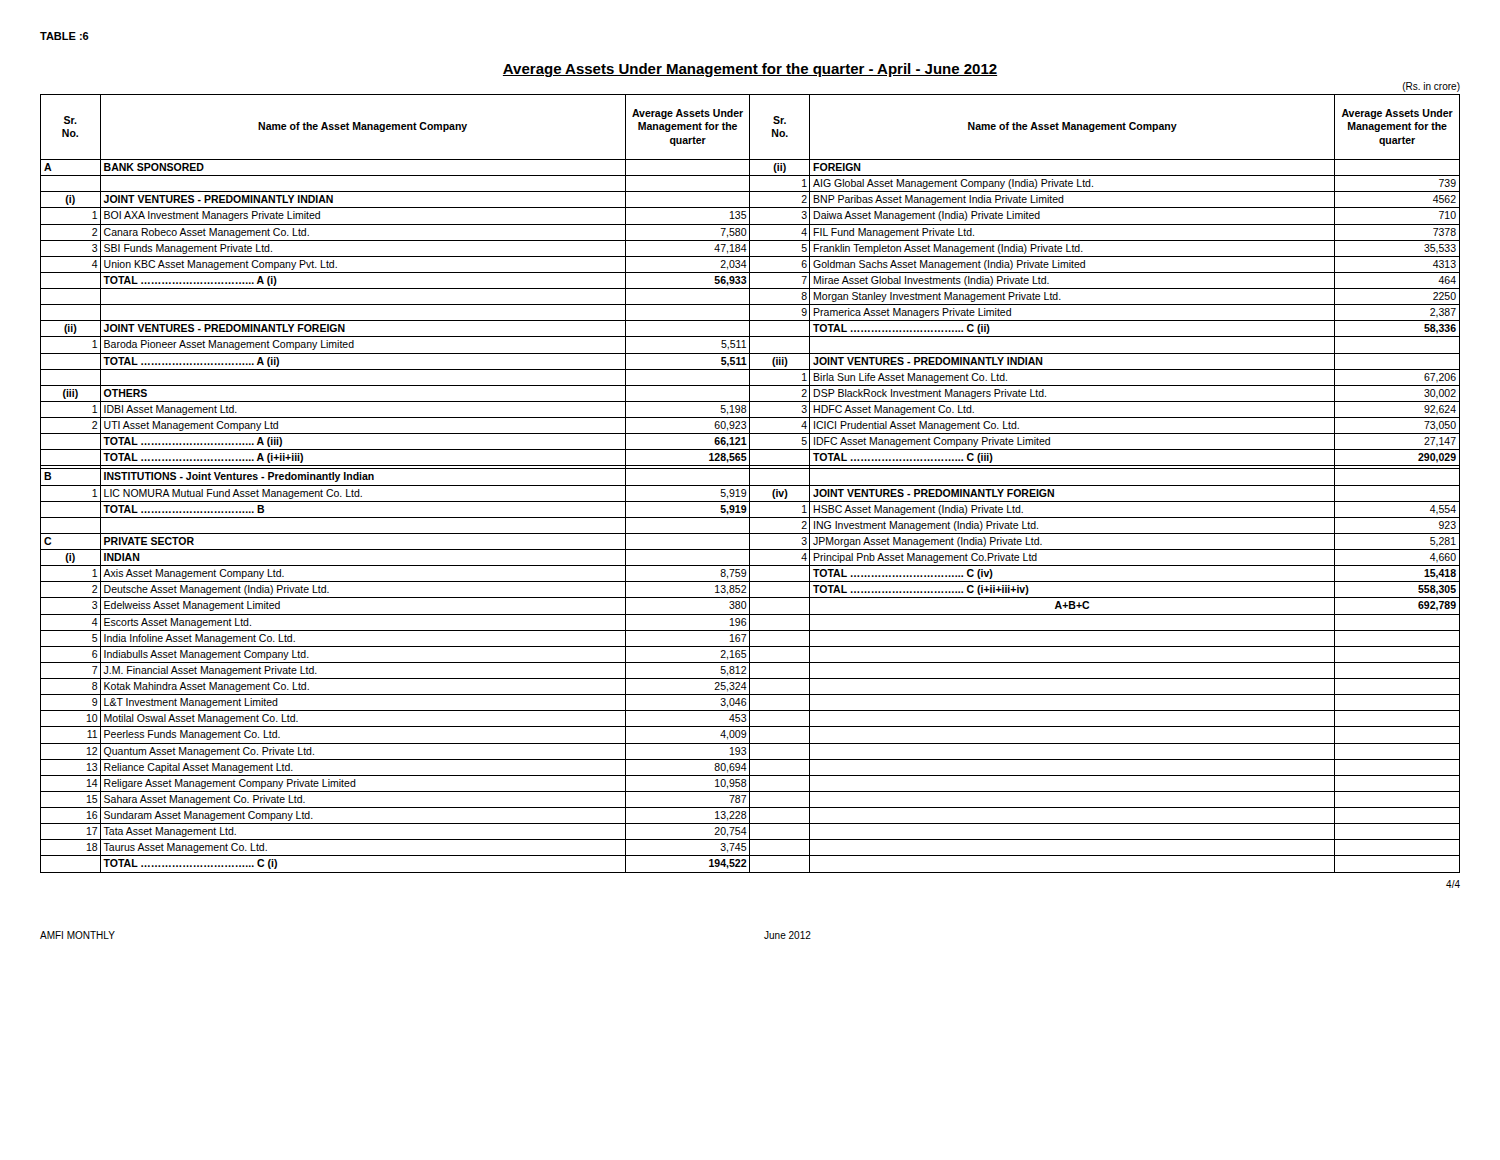TABLE :6
Average Assets Under Management for the quarter - April - June 2012
(Rs. in crore)
| Sr. No. | Name of the Asset Management Company | Average Assets Under Management for the quarter | Sr. No. | Name of the Asset Management Company | Average Assets Under Management for the quarter |
| --- | --- | --- | --- | --- | --- |
| A | BANK SPONSORED | | (ii) | FOREIGN | |
| | | | 1 | AIG Global Asset Management Company (India) Private Ltd. | 739 |
| (i) | JOINT VENTURES - PREDOMINANTLY INDIAN | | 2 | BNP Paribas Asset Management India Private Limited | 4562 |
| 1 | BOI AXA Investment Managers Private Limited | 135 | 3 | Daiwa Asset Management (India) Private Limited | 710 |
| 2 | Canara Robeco Asset Management Co. Ltd. | 7,580 | 4 | FIL Fund Management Private Ltd. | 7378 |
| 3 | SBI Funds Management Private Ltd. | 47,184 | 5 | Franklin Templeton Asset Management (India) Private Ltd. | 35,533 |
| 4 | Union KBC Asset Management Company Pvt. Ltd. | 2,034 | 6 | Goldman Sachs Asset Management (India) Private Limited | 4313 |
| | TOTAL …………………………... A (i) | 56,933 | 7 | Mirae Asset Global Investments (India) Private Ltd. | 464 |
| | | | 8 | Morgan Stanley Investment Management Private Ltd. | 2250 |
| | | | 9 | Pramerica Asset Managers Private Limited | 2,387 |
| (ii) | JOINT VENTURES - PREDOMINANTLY FOREIGN | | | TOTAL …………………………... C (ii) | 58,336 |
| 1 | Baroda Pioneer Asset Management Company Limited | 5,511 | | | |
| | TOTAL …………………………... A (ii) | 5,511 | (iii) | JOINT VENTURES - PREDOMINANTLY INDIAN | |
| | | | 1 | Birla Sun Life Asset Management Co. Ltd. | 67,206 |
| (iii) | OTHERS | | 2 | DSP BlackRock Investment Managers Private Ltd. | 30,002 |
| 1 | IDBI Asset Management Ltd. | 5,198 | 3 | HDFC Asset Management Co. Ltd. | 92,624 |
| 2 | UTI Asset Management Company Ltd | 60,923 | 4 | ICICI Prudential Asset Management Co. Ltd. | 73,050 |
| | TOTAL …………………………... A (iii) | 66,121 | 5 | IDFC Asset Management Company Private Limited | 27,147 |
| | TOTAL …………………………... A (i+ii+iii) | 128,565 | | TOTAL …………………………... C (iii) | 290,029 |
| B | INSTITUTIONS - Joint Ventures - Predominantly Indian | | | | |
| 1 | LIC NOMURA Mutual Fund Asset Management Co. Ltd. | 5,919 | (iv) | JOINT VENTURES - PREDOMINANTLY FOREIGN | |
| | TOTAL …………………………... B | 5,919 | 1 | HSBC Asset Management (India) Private Ltd. | 4,554 |
| | | | 2 | ING Investment Management (India) Private Ltd. | 923 |
| C | PRIVATE SECTOR | | 3 | JPMorgan Asset Management (India) Private Ltd. | 5,281 |
| (i) | INDIAN | | 4 | Principal Pnb Asset Management Co.Private Ltd | 4,660 |
| 1 | Axis Asset Management Company Ltd. | 8,759 | | TOTAL …………………………... C (iv) | 15,418 |
| 2 | Deutsche Asset Management (India) Private Ltd. | 13,852 | | TOTAL …………………………... C (i+ii+iii+iv) | 558,305 |
| 3 | Edelweiss Asset Management Limited | 380 | | A+B+C | 692,789 |
| 4 | Escorts Asset Management Ltd. | 196 | | | |
| 5 | India Infoline Asset Management Co. Ltd. | 167 | | | |
| 6 | Indiabulls Asset Management Company Ltd. | 2,165 | | | |
| 7 | J.M. Financial Asset Management Private Ltd. | 5,812 | | | |
| 8 | Kotak Mahindra Asset Management Co. Ltd. | 25,324 | | | |
| 9 | L&T Investment Management Limited | 3,046 | | | |
| 10 | Motilal Oswal Asset Management Co. Ltd. | 453 | | | |
| 11 | Peerless Funds Management Co. Ltd. | 4,009 | | | |
| 12 | Quantum Asset Management Co. Private Ltd. | 193 | | | |
| 13 | Reliance Capital Asset Management Ltd. | 80,694 | | | |
| 14 | Religare Asset Management Company Private Limited | 10,958 | | | |
| 15 | Sahara Asset Management Co. Private Ltd. | 787 | | | |
| 16 | Sundaram Asset Management Company Ltd. | 13,228 | | | |
| 17 | Tata Asset Management Ltd. | 20,754 | | | |
| 18 | Taurus Asset Management Co. Ltd. | 3,745 | | | |
| | TOTAL …………………………... C (i) | 194,522 | | | |
4/4
AMFI MONTHLY
June 2012